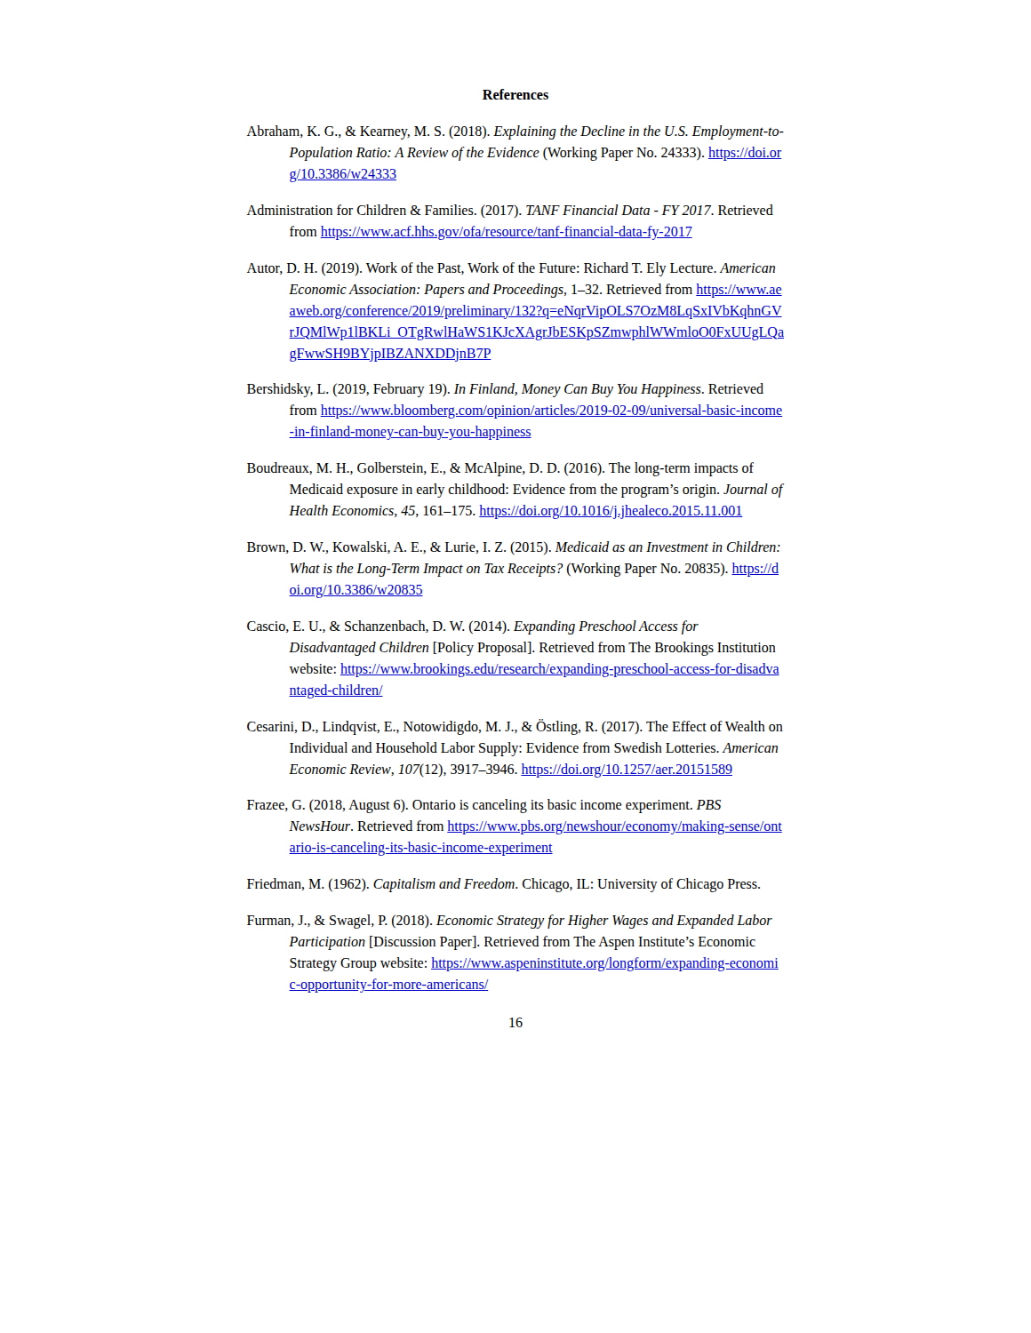References
Abraham, K. G., & Kearney, M. S. (2018). Explaining the Decline in the U.S. Employment-to-Population Ratio: A Review of the Evidence (Working Paper No. 24333). https://doi.org/10.3386/w24333
Administration for Children & Families. (2017). TANF Financial Data - FY 2017. Retrieved from https://www.acf.hhs.gov/ofa/resource/tanf-financial-data-fy-2017
Autor, D. H. (2019). Work of the Past, Work of the Future: Richard T. Ely Lecture. American Economic Association: Papers and Proceedings, 1–32. Retrieved from https://www.aeaweb.org/conference/2019/preliminary/132?q=eNqrVipOLS7OzM8LqSxIVbKqhnGVrJQMlWp1lBKLi_OTgRwlHaWS1KJcXAgrJbESKpSZmwphlWWmloO0FxUUgLQagFwwSH9BYjpIBZANXDDjnB7P
Bershidsky, L. (2019, February 19). In Finland, Money Can Buy You Happiness. Retrieved from https://www.bloomberg.com/opinion/articles/2019-02-09/universal-basic-income-in-finland-money-can-buy-you-happiness
Boudreaux, M. H., Golberstein, E., & McAlpine, D. D. (2016). The long-term impacts of Medicaid exposure in early childhood: Evidence from the program’s origin. Journal of Health Economics, 45, 161–175. https://doi.org/10.1016/j.jhealeco.2015.11.001
Brown, D. W., Kowalski, A. E., & Lurie, I. Z. (2015). Medicaid as an Investment in Children: What is the Long-Term Impact on Tax Receipts? (Working Paper No. 20835). https://doi.org/10.3386/w20835
Cascio, E. U., & Schanzenbach, D. W. (2014). Expanding Preschool Access for Disadvantaged Children [Policy Proposal]. Retrieved from The Brookings Institution website: https://www.brookings.edu/research/expanding-preschool-access-for-disadvantaged-children/
Cesarini, D., Lindqvist, E., Notowidigdo, M. J., & Östling, R. (2017). The Effect of Wealth on Individual and Household Labor Supply: Evidence from Swedish Lotteries. American Economic Review, 107(12), 3917–3946. https://doi.org/10.1257/aer.20151589
Frazee, G. (2018, August 6). Ontario is canceling its basic income experiment. PBS NewsHour. Retrieved from https://www.pbs.org/newshour/economy/making-sense/ontario-is-canceling-its-basic-income-experiment
Friedman, M. (1962). Capitalism and Freedom. Chicago, IL: University of Chicago Press.
Furman, J., & Swagel, P. (2018). Economic Strategy for Higher Wages and Expanded Labor Participation [Discussion Paper]. Retrieved from The Aspen Institute’s Economic Strategy Group website: https://www.aspeninstitute.org/longform/expanding-economic-opportunity-for-more-americans/
16